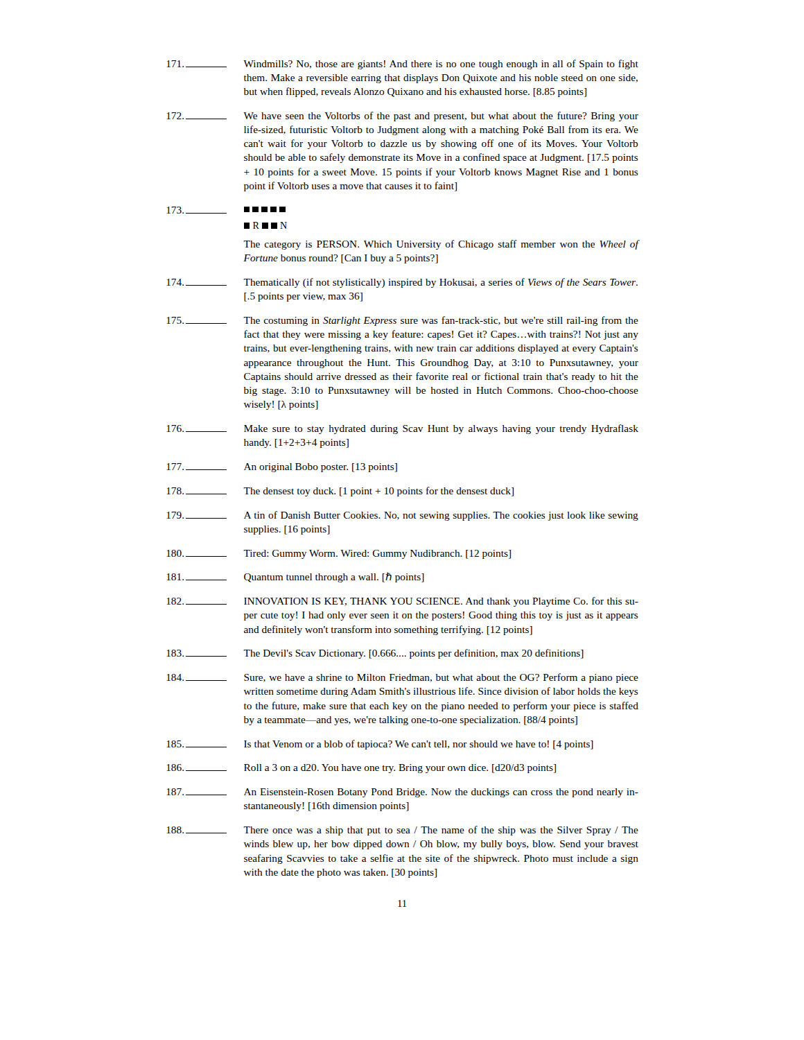171.
Windmills? No, those are giants! And there is no one tough enough in all of Spain to fight them. Make a reversible earring that displays Don Quixote and his noble steed on one side, but when flipped, reveals Alonzo Quixano and his exhausted horse. [8.85 points]
172.
We have seen the Voltorbs of the past and present, but what about the future? Bring your life-sized, futuristic Voltorb to Judgment along with a matching Poké Ball from its era. We can't wait for your Voltorb to dazzle us by showing off one of its Moves. Your Voltorb should be able to safely demonstrate its Move in a confined space at Judgment. [17.5 points + 10 points for a sweet Move. 15 points if your Voltorb knows Magnet Rise and 1 bonus point if Voltorb uses a move that causes it to faint]
173.
R N
The category is PERSON. Which University of Chicago staff member won the Wheel of Fortune bonus round? [Can I buy a 5 points?]
174.
Thematically (if not stylistically) inspired by Hokusai, a series of Views of the Sears Tower. [.5 points per view, max 36]
175.
The costuming in Starlight Express sure was fan-track-stic, but we're still rail-ing from the fact that they were missing a key feature: capes! Get it? Capes…with trains?! Not just any trains, but ever-lengthening trains, with new train car additions displayed at every Captain's appearance throughout the Hunt. This Groundhog Day, at 3:10 to Punxsutawney, your Captains should arrive dressed as their favorite real or fictional train that's ready to hit the big stage. 3:10 to Punxsutawney will be hosted in Hutch Commons. Choo-choo-choose wisely! [λ points]
176.
Make sure to stay hydrated during Scav Hunt by always having your trendy Hydraflask handy. [1+2+3+4 points]
177.
An original Bobo poster. [13 points]
178.
The densest toy duck. [1 point + 10 points for the densest duck]
179.
A tin of Danish Butter Cookies. No, not sewing supplies. The cookies just look like sewing supplies. [16 points]
180.
Tired: Gummy Worm. Wired: Gummy Nudibranch. [12 points]
181.
Quantum tunnel through a wall. [ℏ points]
182.
INNOVATION IS KEY, THANK YOU SCIENCE. And thank you Playtime Co. for this super cute toy! I had only ever seen it on the posters! Good thing this toy is just as it appears and definitely won't transform into something terrifying. [12 points]
183.
The Devil's Scav Dictionary. [0.666.... points per definition, max 20 definitions]
184.
Sure, we have a shrine to Milton Friedman, but what about the OG? Perform a piano piece written sometime during Adam Smith's illustrious life. Since division of labor holds the keys to the future, make sure that each key on the piano needed to perform your piece is staffed by a teammate—and yes, we're talking one-to-one specialization. [88/4 points]
185.
Is that Venom or a blob of tapioca? We can't tell, nor should we have to! [4 points]
186.
Roll a 3 on a d20. You have one try. Bring your own dice. [d20/d3 points]
187.
An Eisenstein-Rosen Botany Pond Bridge. Now the duckings can cross the pond nearly instantaneously! [16th dimension points]
188.
There once was a ship that put to sea / The name of the ship was the Silver Spray / The winds blew up, her bow dipped down / Oh blow, my bully boys, blow. Send your bravest seafaring Scavvies to take a selfie at the site of the shipwreck. Photo must include a sign with the date the photo was taken. [30 points]
11